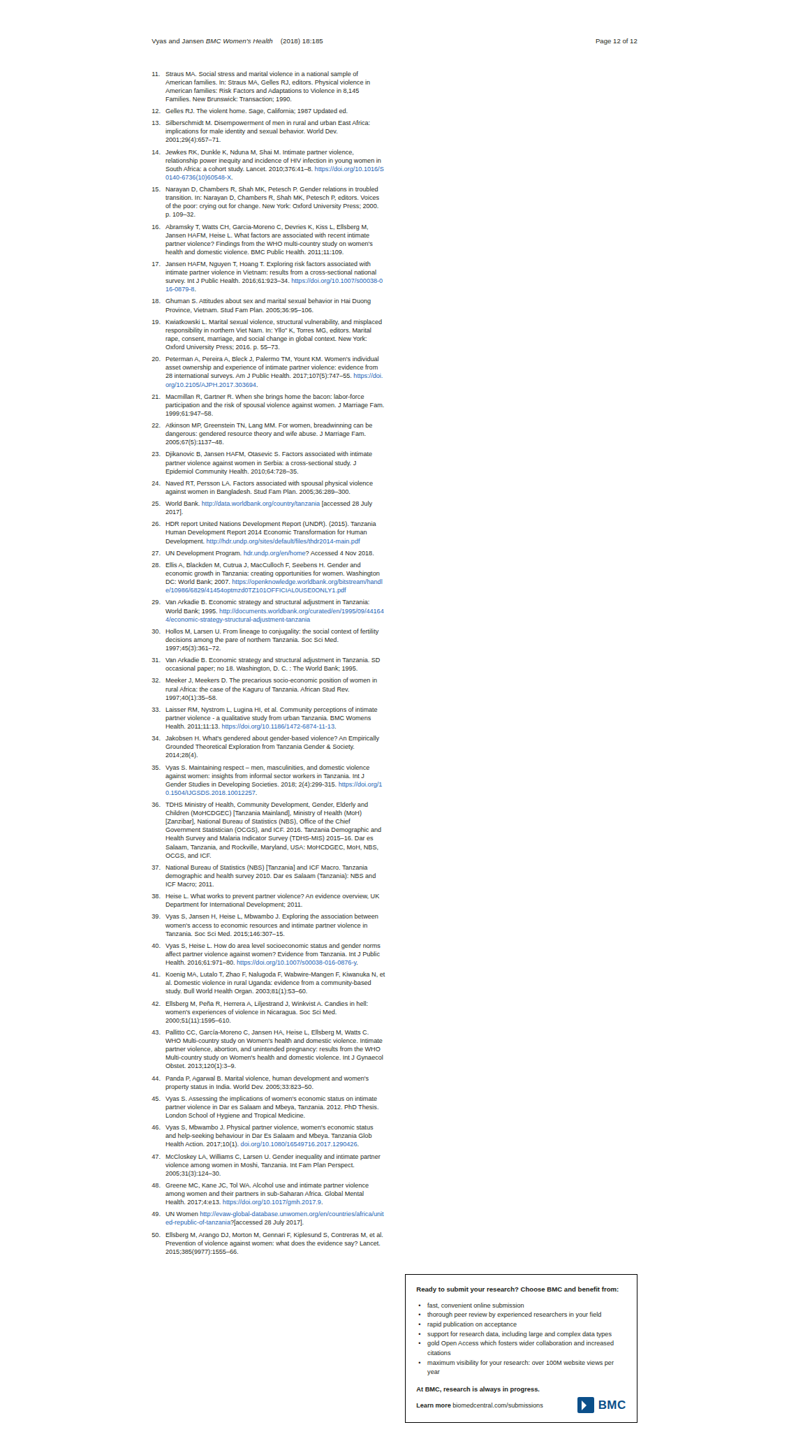Vyas and Jansen BMC Women's Health (2018) 18:185
Page 12 of 12
Straus MA. Social stress and marital violence in a national sample of American families. In: Straus MA, Gelles RJ, editors. Physical violence in American families: Risk Factors and Adaptations to Violence in 8,145 Families. New Brunswick: Transaction; 1990.
Gelles RJ. The violent home. Sage, California; 1987 Updated ed.
Silberschmidt M. Disempowerment of men in rural and urban East Africa: implications for male identity and sexual behavior. World Dev. 2001;29(4):657–71.
Jewkes RK, Dunkle K, Nduna M, Shai M. Intimate partner violence, relationship power inequity and incidence of HIV infection in young women in South Africa: a cohort study. Lancet. 2010;376:41–8. https://doi.org/10.1016/S0140-6736(10)60548-X.
Narayan D, Chambers R, Shah MK, Petesch P. Gender relations in troubled transition. In: Narayan D, Chambers R, Shah MK, Petesch P, editors. Voices of the poor: crying out for change. New York: Oxford University Press; 2000. p. 109–32.
Abramsky T, Watts CH, Garcia-Moreno C, Devries K, Kiss L, Ellsberg M, Jansen HAFM, Heise L. What factors are associated with recent intimate partner violence? Findings from the WHO multi-country study on women's health and domestic violence. BMC Public Health. 2011;11:109.
Jansen HAFM, Nguyen T, Hoang T. Exploring risk factors associated with intimate partner violence in Vietnam: results from a cross-sectional national survey. Int J Public Health. 2016;61:923–34. https://doi.org/10.1007/s00038-016-0879-8.
Ghuman S. Attitudes about sex and marital sexual behavior in Hai Duong Province, Vietnam. Stud Fam Plan. 2005;36:95–106.
Kwiatkowski L. Marital sexual violence, structural vulnerability, and misplaced responsibility in northern Viet Nam. In: Yllo" K, Torres MG, editors. Marital rape, consent, marriage, and social change in global context. New York: Oxford University Press; 2016. p. 55–73.
Peterman A, Pereira A, Bleck J, Palermo TM, Yount KM. Women's individual asset ownership and experience of intimate partner violence: evidence from 28 international surveys. Am J Public Health. 2017;107(5):747–55. https://doi.org/10.2105/AJPH.2017.303694.
Macmillan R, Gartner R. When she brings home the bacon: labor-force participation and the risk of spousal violence against women. J Marriage Fam. 1999;61:947–58.
Atkinson MP, Greenstein TN, Lang MM. For women, breadwinning can be dangerous: gendered resource theory and wife abuse. J Marriage Fam. 2005;67(5):1137–48.
Djikanovic B, Jansen HAFM, Otasevic S. Factors associated with intimate partner violence against women in Serbia: a cross-sectional study. J Epidemiol Community Health. 2010;64:728–35.
Naved RT, Persson LA. Factors associated with spousal physical violence against women in Bangladesh. Stud Fam Plan. 2005;36:289–300.
World Bank. http://data.worldbank.org/country/tanzania [accessed 28 July 2017].
HDR report United Nations Development Report (UNDR). (2015). Tanzania Human Development Report 2014 Economic Transformation for Human Development. http://hdr.undp.org/sites/default/files/thdr2014-main.pdf
UN Development Program. hdr.undp.org/en/home? Accessed 4 Nov 2018.
Ellis A, Blackden M, Cutrua J, MacCulloch F, Seebens H. Gender and economic growth in Tanzania: creating opportunities for women. Washington DC: World Bank; 2007. https://openknowledge.worldbank.org/bitstream/handle/10986/6829/41454optmzd0TZ101OFFICIAL0USE0ONLY1.pdf
Van Arkadie B. Economic strategy and structural adjustment in Tanzania: World Bank; 1995. http://documents.worldbank.org/curated/en/1995/09/441644/economic-strategy-structural-adjustment-tanzania
Hollos M, Larsen U. From lineage to conjugality: the social context of fertility decisions among the pare of northern Tanzania. Soc Sci Med. 1997;45(3):361–72.
Van Arkadie B. Economic strategy and structural adjustment in Tanzania. SD occasional paper; no 18. Washington, D. C. : The World Bank; 1995.
Meeker J, Meekers D. The precarious socio-economic position of women in rural Africa: the case of the Kaguru of Tanzania. African Stud Rev. 1997;40(1):35–58.
Laisser RM, Nystrom L, Lugina HI, et al. Community perceptions of intimate partner violence - a qualitative study from urban Tanzania. BMC Womens Health. 2011;11:13. https://doi.org/10.1186/1472-6874-11-13.
Jakobsen H. What's gendered about gender-based violence? An Empirically Grounded Theoretical Exploration from Tanzania Gender & Society. 2014;28(4).
Vyas S. Maintaining respect – men, masculinities, and domestic violence against women: insights from informal sector workers in Tanzania. Int J Gender Studies in Developing Societies. 2018; 2(4):299-315. https://doi.org/10.1504/IJGSDS.2018.10012257.
TDHS Ministry of Health, Community Development, Gender, Elderly and Children (MoHCDGEC) [Tanzania Mainland], Ministry of Health (MoH) [Zanzibar], National Bureau of Statistics (NBS), Office of the Chief Government Statistician (OCGS), and ICF. 2016. Tanzania Demographic and Health Survey and Malaria Indicator Survey (TDHS-MIS) 2015–16. Dar es Salaam, Tanzania, and Rockville, Maryland, USA: MoHCDGEC, MoH, NBS, OCGS, and ICF.
National Bureau of Statistics (NBS) [Tanzania] and ICF Macro. Tanzania demographic and health survey 2010. Dar es Salaam (Tanzania): NBS and ICF Macro; 2011.
Heise L. What works to prevent partner violence? An evidence overview, UK Department for International Development; 2011.
Vyas S, Jansen H, Heise L, Mbwambo J. Exploring the association between women's access to economic resources and intimate partner violence in Tanzania. Soc Sci Med. 2015;146:307–15.
Vyas S, Heise L. How do area level socioeconomic status and gender norms affect partner violence against women? Evidence from Tanzania. Int J Public Health. 2016;61:971–80. https://doi.org/10.1007/s00038-016-0876-y.
Koenig MA, Lutalo T, Zhao F, Nalugoda F, Wabwire-Mangen F, Kiwanuka N, et al. Domestic violence in rural Uganda: evidence from a community-based study. Bull World Health Organ. 2003;81(1):53–60.
Ellsberg M, Peña R, Herrera A, Liljestrand J, Winkvist A. Candies in hell: women's experiences of violence in Nicaragua. Soc Sci Med. 2000;51(11):1595–610.
Pallitto CC, García-Moreno C, Jansen HA, Heise L, Ellsberg M, Watts C. WHO Multi-country study on Women's health and domestic violence. Intimate partner violence, abortion, and unintended pregnancy: results from the WHO Multi-country study on Women's health and domestic violence. Int J Gynaecol Obstet. 2013;120(1):3–9.
Panda P, Agarwal B. Marital violence, human development and women's property status in India. World Dev. 2005;33:823–50.
Vyas S. Assessing the implications of women's economic status on intimate partner violence in Dar es Salaam and Mbeya, Tanzania. 2012. PhD Thesis. London School of Hygiene and Tropical Medicine.
Vyas S, Mbwambo J. Physical partner violence, women's economic status and help-seeking behaviour in Dar Es Salaam and Mbeya. Tanzania Glob Health Action. 2017;10(1). doi.org/10.1080/16549716.2017.1290426.
McCloskey LA, Williams C, Larsen U. Gender inequality and intimate partner violence among women in Moshi, Tanzania. Int Fam Plan Perspect. 2005;31(3):124–30.
Greene MC, Kane JC, Tol WA. Alcohol use and intimate partner violence among women and their partners in sub-Saharan Africa. Global Mental Health. 2017;4:e13. https://doi.org/10.1017/gmh.2017.9.
UN Women http://evaw-global-database.unwomen.org/en/countries/africa/united-republic-of-tanzania?[accessed 28 July 2017].
Ellsberg M, Arango DJ, Morton M, Gennari F, Kiplesund S, Contreras M, et al. Prevention of violence against women: what does the evidence say? Lancet. 2015;385(9977):1555–66.
Ready to submit your research? Choose BMC and benefit from:
fast, convenient online submission
thorough peer review by experienced researchers in your field
rapid publication on acceptance
support for research data, including large and complex data types
gold Open Access which fosters wider collaboration and increased citations
maximum visibility for your research: over 100M website views per year
At BMC, research is always in progress.
Learn more biomedcentral.com/submissions
BMC